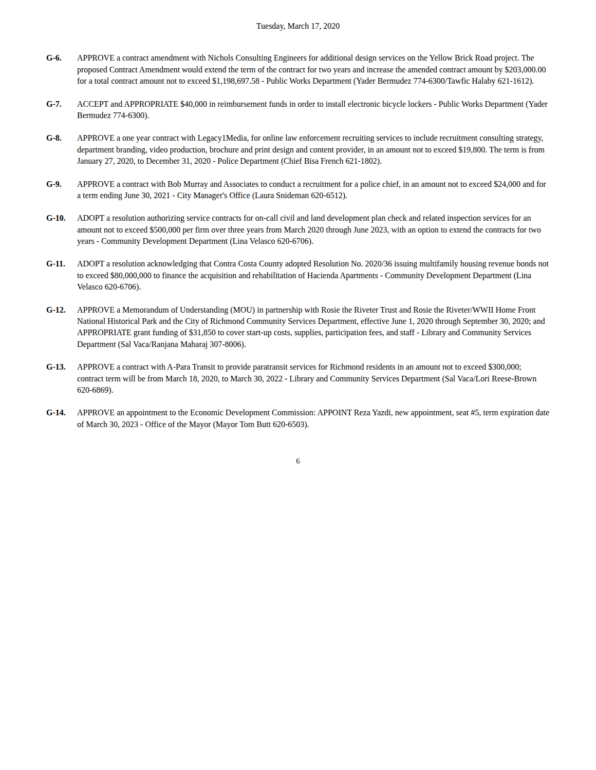Tuesday, March 17, 2020
G-6.
APPROVE a contract amendment with Nichols Consulting Engineers for additional design services on the Yellow Brick Road project. The proposed Contract Amendment would extend the term of the contract for two years and increase the amended contract amount by $203,000.00 for a total contract amount not to exceed $1,198,697.58 - Public Works Department (Yader Bermudez 774-6300/Tawfic Halaby 621-1612).
G-7.
ACCEPT and APPROPRIATE $40,000 in reimbursement funds in order to install electronic bicycle lockers - Public Works Department (Yader Bermudez 774-6300).
G-8.
APPROVE a one year contract with Legacy1Media, for online law enforcement recruiting services to include recruitment consulting strategy, department branding, video production, brochure and print design and content provider, in an amount not to exceed $19,800. The term is from January 27, 2020, to December 31, 2020 - Police Department (Chief Bisa French 621-1802).
G-9.
APPROVE a contract with Bob Murray and Associates to conduct a recruitment for a police chief, in an amount not to exceed $24,000 and for a term ending June 30, 2021 - City Manager's Office (Laura Snideman 620-6512).
G-10.
ADOPT a resolution authorizing service contracts for on-call civil and land development plan check and related inspection services for an amount not to exceed $500,000 per firm over three years from March 2020 through June 2023, with an option to extend the contracts for two years - Community Development Department (Lina Velasco 620-6706).
G-11.
ADOPT a resolution acknowledging that Contra Costa County adopted Resolution No. 2020/36 issuing multifamily housing revenue bonds not to exceed $80,000,000 to finance the acquisition and rehabilitation of Hacienda Apartments - Community Development Department (Lina Velasco 620-6706).
G-12.
APPROVE a Memorandum of Understanding (MOU) in partnership with Rosie the Riveter Trust and Rosie the Riveter/WWII Home Front National Historical Park and the City of Richmond Community Services Department, effective June 1, 2020 through September 30, 2020; and APPROPRIATE grant funding of $31,850 to cover start-up costs, supplies, participation fees, and staff - Library and Community Services Department (Sal Vaca/Ranjana Maharaj 307-8006).
G-13.
APPROVE a contract with A-Para Transit to provide paratransit services for Richmond residents in an amount not to exceed $300,000; contract term will be from March 18, 2020, to March 30, 2022 - Library and Community Services Department (Sal Vaca/Lori Reese-Brown 620-6869).
G-14.
APPROVE an appointment to the Economic Development Commission: APPOINT Reza Yazdi, new appointment, seat #5, term expiration date of March 30, 2023 - Office of the Mayor (Mayor Tom Butt 620-6503).
6